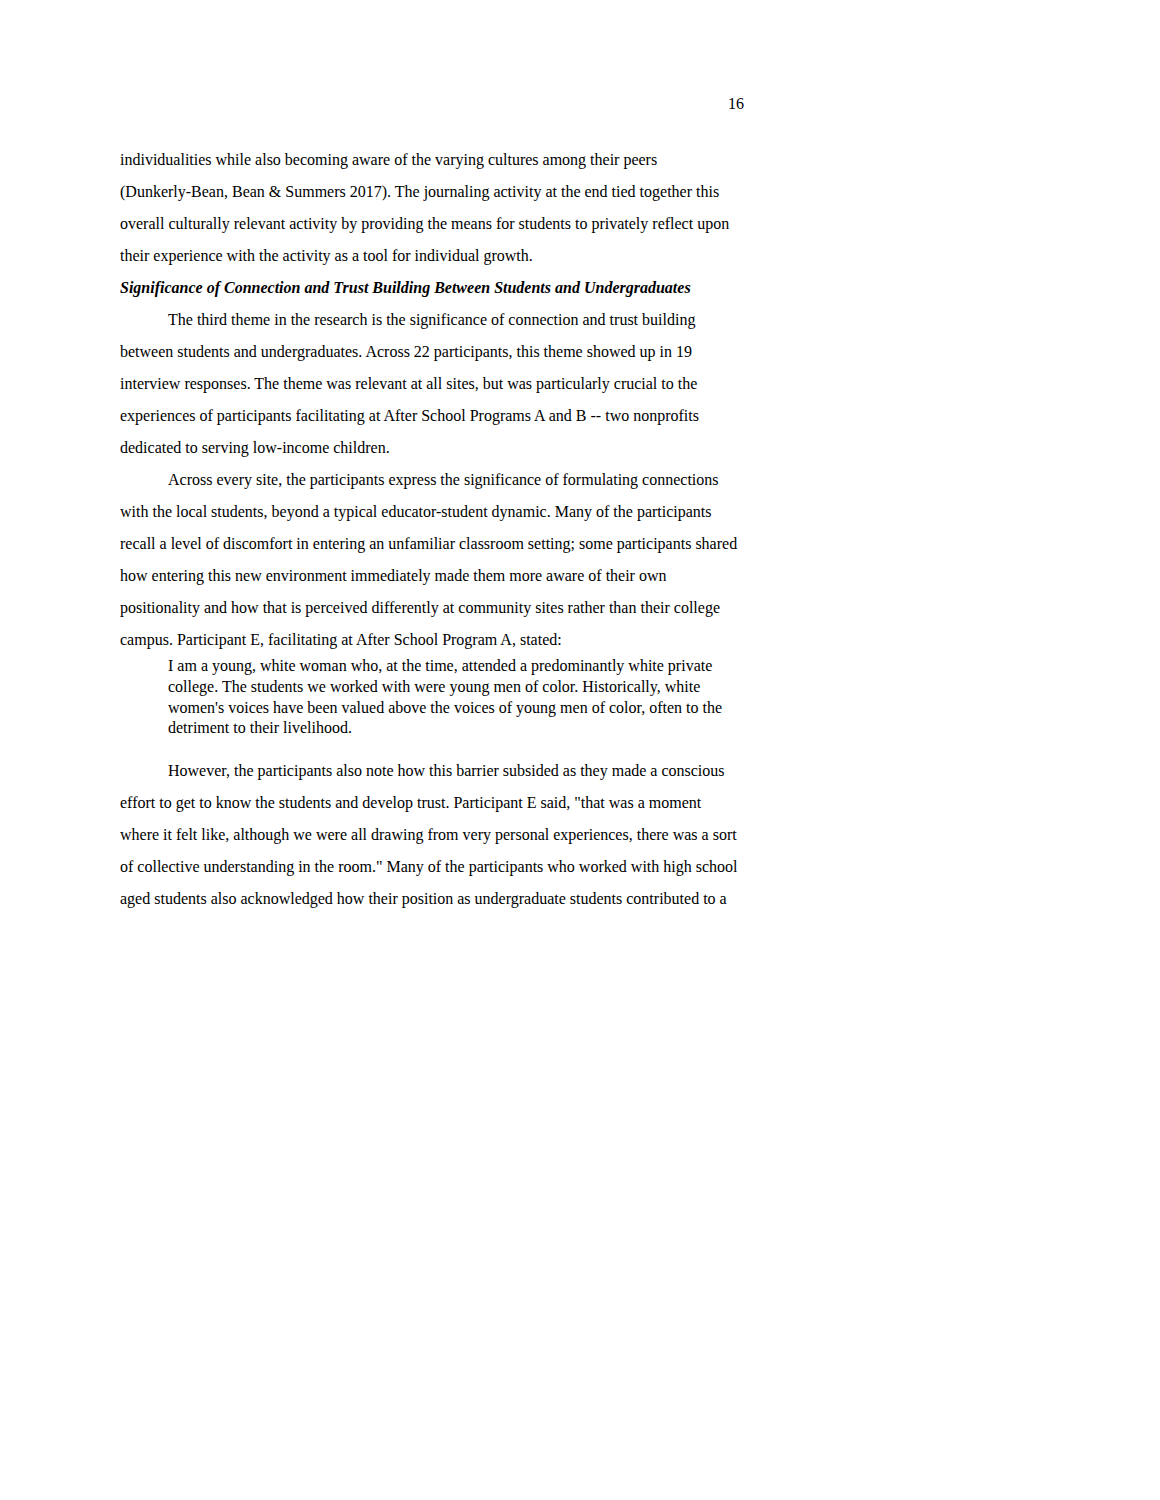16
individualities while also becoming aware of the varying cultures among their peers (Dunkerly‑Bean, Bean & Summers 2017). The journaling activity at the end tied together this overall culturally relevant activity by providing the means for students to privately reflect upon their experience with the activity as a tool for individual growth.
Significance of Connection and Trust Building Between Students and Undergraduates
The third theme in the research is the significance of connection and trust building between students and undergraduates. Across 22 participants, this theme showed up in 19 interview responses. The theme was relevant at all sites, but was particularly crucial to the experiences of participants facilitating at After School Programs A and B -- two nonprofits dedicated to serving low-income children.
Across every site, the participants express the significance of formulating connections with the local students, beyond a typical educator-student dynamic. Many of the participants recall a level of discomfort in entering an unfamiliar classroom setting; some participants shared how entering this new environment immediately made them more aware of their own positionality and how that is perceived differently at community sites rather than their college campus. Participant E, facilitating at After School Program A, stated:
I am a young, white woman who, at the time, attended a predominantly white private college. The students we worked with were young men of color. Historically, white women's voices have been valued above the voices of young men of color, often to the detriment to their livelihood.
However, the participants also note how this barrier subsided as they made a conscious effort to get to know the students and develop trust. Participant E said, "that was a moment where it felt like, although we were all drawing from very personal experiences, there was a sort of collective understanding in the room." Many of the participants who worked with high school aged students also acknowledged how their position as undergraduate students contributed to a